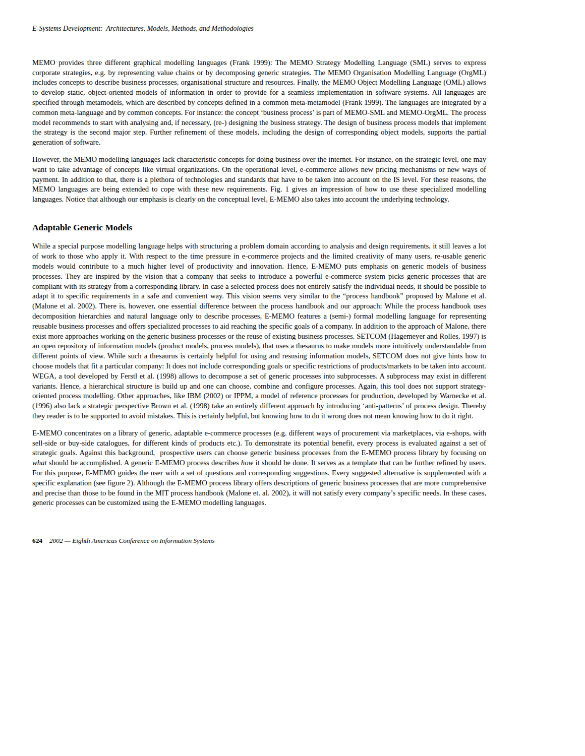E-Systems Development: Architectures, Models, Methods, and Methodologies
MEMO provides three different graphical modelling languages (Frank 1999): The MEMO Strategy Modelling Language (SML) serves to express corporate strategies, e.g. by representing value chains or by decomposing generic strategies. The MEMO Organisation Modelling Language (OrgML) includes concepts to describe business processes, organisational structure and resources. Finally, the MEMO Object Modelling Language (OML) allows to develop static, object-oriented models of information in order to provide for a seamless implementation in software systems. All languages are specified through metamodels, which are described by concepts defined in a common meta-metamodel (Frank 1999). The languages are integrated by a common meta-language and by common concepts. For instance: the concept ‘business process’ is part of MEMO-SML and MEMO-OrgML. The process model recommends to start with analysing and, if necessary, (re-) designing the business strategy. The design of business process models that implement the strategy is the second major step. Further refinement of these models, including the design of corresponding object models, supports the partial generation of software.
However, the MEMO modelling languages lack characteristic concepts for doing business over the internet. For instance, on the strategic level, one may want to take advantage of concepts like virtual organizations. On the operational level, e-commerce allows new pricing mechanisms or new ways of payment. In addition to that, there is a plethora of technologies and standards that have to be taken into account on the IS level. For these reasons, the MEMO languages are being extended to cope with these new requirements. Fig. 1 gives an impression of how to use these specialized modelling languages. Notice that although our emphasis is clearly on the conceptual level, E-MEMO also takes into account the underlying technology.
Adaptable Generic Models
While a special purpose modelling language helps with structuring a problem domain according to analysis and design requirements, it still leaves a lot of work to those who apply it. With respect to the time pressure in e-commerce projects and the limited creativity of many users, re-usable generic models would contribute to a much higher level of productivity and innovation. Hence, E-MEMO puts emphasis on generic models of business processes. They are inspired by the vision that a company that seeks to introduce a powerful e-commerce system picks generic processes that are compliant with its strategy from a corresponding library. In case a selected process does not entirely satisfy the individual needs, it should be possible to adapt it to specific requirements in a safe and convenient way. This vision seems very similar to the “process handbook” proposed by Malone et al. (Malone et al. 2002). There is, however, one essential difference between the process handbook and our approach: While the process handbook uses decomposition hierarchies and natural language only to describe processes, E-MEMO features a (semi-) formal modelling language for representing reusable business processes and offers specialized processes to aid reaching the specific goals of a company. In addition to the approach of Malone, there exist more approaches working on the generic business processes or the reuse of existing business processes. SETCOM (Hagemeyer and Rolles, 1997) is an open repository of information models (product models, process models), that uses a thesaurus to make models more intuitively understandable from different points of view. While such a thesaurus is certainly helpful for using and resusing information models, SETCOM does not give hints how to choose models that fit a particular company: It does not include corresponding goals or specific restrictions of products/markets to be taken into account. WEGA, a tool developed by Ferstl et al. (1998) allows to decompose a set of generic processes into subprocesses. A subprocess may exist in different variants. Hence, a hierarchical structure is build up and one can choose, combine and configure processes. Again, this tool does not support strategy-oriented process modelling. Other approaches, like IBM (2002) or IPPM, a model of reference processes for production, developed by Warnecke et al. (1996) also lack a strategic perspective Brown et al. (1998) take an entirely different approach by introducing ‘anti-patterns’ of process design. Thereby they reader is to be supported to avoid mistakes. This is certainly helpful, but knowing how to do it wrong does not mean knowing how to do it right.
E-MEMO concentrates on a library of generic, adaptable e-commerce processes (e.g. different ways of procurement via marketplaces, via e-shops, with sell-side or buy-side catalogues, for different kinds of products etc.). To demonstrate its potential benefit, every process is evaluated against a set of strategic goals. Against this background, prospective users can choose generic business processes from the E-MEMO process library by focusing on what should be accomplished. A generic E-MEMO process describes how it should be done. It serves as a template that can be further refined by users. For this purpose, E-MEMO guides the user with a set of questions and corresponding suggestions. Every suggested alternative is supplemented with a specific explanation (see figure 2). Although the E-MEMO process library offers descriptions of generic business processes that are more comprehensive and precise than those to be found in the MIT process handbook (Malone et. al. 2002), it will not satisfy every company’s specific needs. In these cases, generic processes can be customized using the E-MEMO modelling languages.
6242002 — Eighth Americas Conference on Information Systems